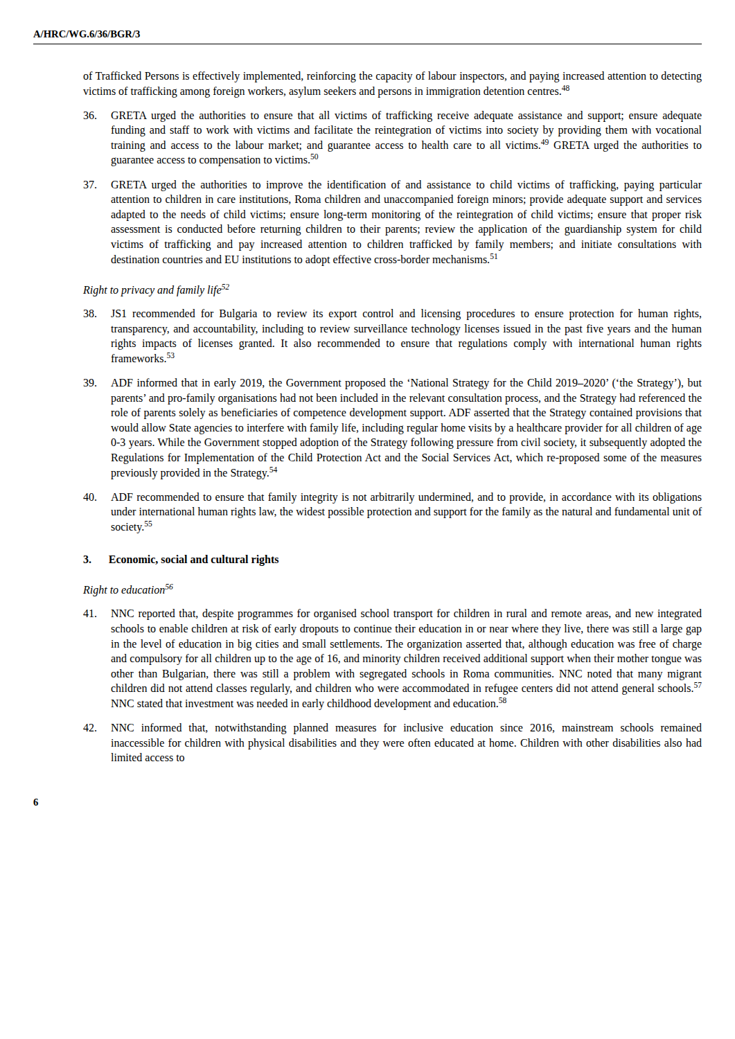A/HRC/WG.6/36/BGR/3
of Trafficked Persons is effectively implemented, reinforcing the capacity of labour inspectors, and paying increased attention to detecting victims of trafficking among foreign workers, asylum seekers and persons in immigration detention centres.48
36.
GRETA urged the authorities to ensure that all victims of trafficking receive adequate assistance and support; ensure adequate funding and staff to work with victims and facilitate the reintegration of victims into society by providing them with vocational training and access to the labour market; and guarantee access to health care to all victims.49 GRETA urged the authorities to guarantee access to compensation to victims.50
37.
GRETA urged the authorities to improve the identification of and assistance to child victims of trafficking, paying particular attention to children in care institutions, Roma children and unaccompanied foreign minors; provide adequate support and services adapted to the needs of child victims; ensure long-term monitoring of the reintegration of child victims; ensure that proper risk assessment is conducted before returning children to their parents; review the application of the guardianship system for child victims of trafficking and pay increased attention to children trafficked by family members; and initiate consultations with destination countries and EU institutions to adopt effective cross-border mechanisms.51
Right to privacy and family life52
38.
JS1 recommended for Bulgaria to review its export control and licensing procedures to ensure protection for human rights, transparency, and accountability, including to review surveillance technology licenses issued in the past five years and the human rights impacts of licenses granted. It also recommended to ensure that regulations comply with international human rights frameworks.53
39.
ADF informed that in early 2019, the Government proposed the ‘National Strategy for the Child 2019–2020’ (‘the Strategy’), but parents’ and pro-family organisations had not been included in the relevant consultation process, and the Strategy had referenced the role of parents solely as beneficiaries of competence development support. ADF asserted that the Strategy contained provisions that would allow State agencies to interfere with family life, including regular home visits by a healthcare provider for all children of age 0-3 years. While the Government stopped adoption of the Strategy following pressure from civil society, it subsequently adopted the Regulations for Implementation of the Child Protection Act and the Social Services Act, which re-proposed some of the measures previously provided in the Strategy.54
40.
ADF recommended to ensure that family integrity is not arbitrarily undermined, and to provide, in accordance with its obligations under international human rights law, the widest possible protection and support for the family as the natural and fundamental unit of society.55
3.
Economic, social and cultural rights
Right to education56
41.
NNC reported that, despite programmes for organised school transport for children in rural and remote areas, and new integrated schools to enable children at risk of early dropouts to continue their education in or near where they live, there was still a large gap in the level of education in big cities and small settlements. The organization asserted that, although education was free of charge and compulsory for all children up to the age of 16, and minority children received additional support when their mother tongue was other than Bulgarian, there was still a problem with segregated schools in Roma communities. NNC noted that many migrant children did not attend classes regularly, and children who were accommodated in refugee centers did not attend general schools.57 NNC stated that investment was needed in early childhood development and education.58
42.
NNC informed that, notwithstanding planned measures for inclusive education since 2016, mainstream schools remained inaccessible for children with physical disabilities and they were often educated at home. Children with other disabilities also had limited access to
6